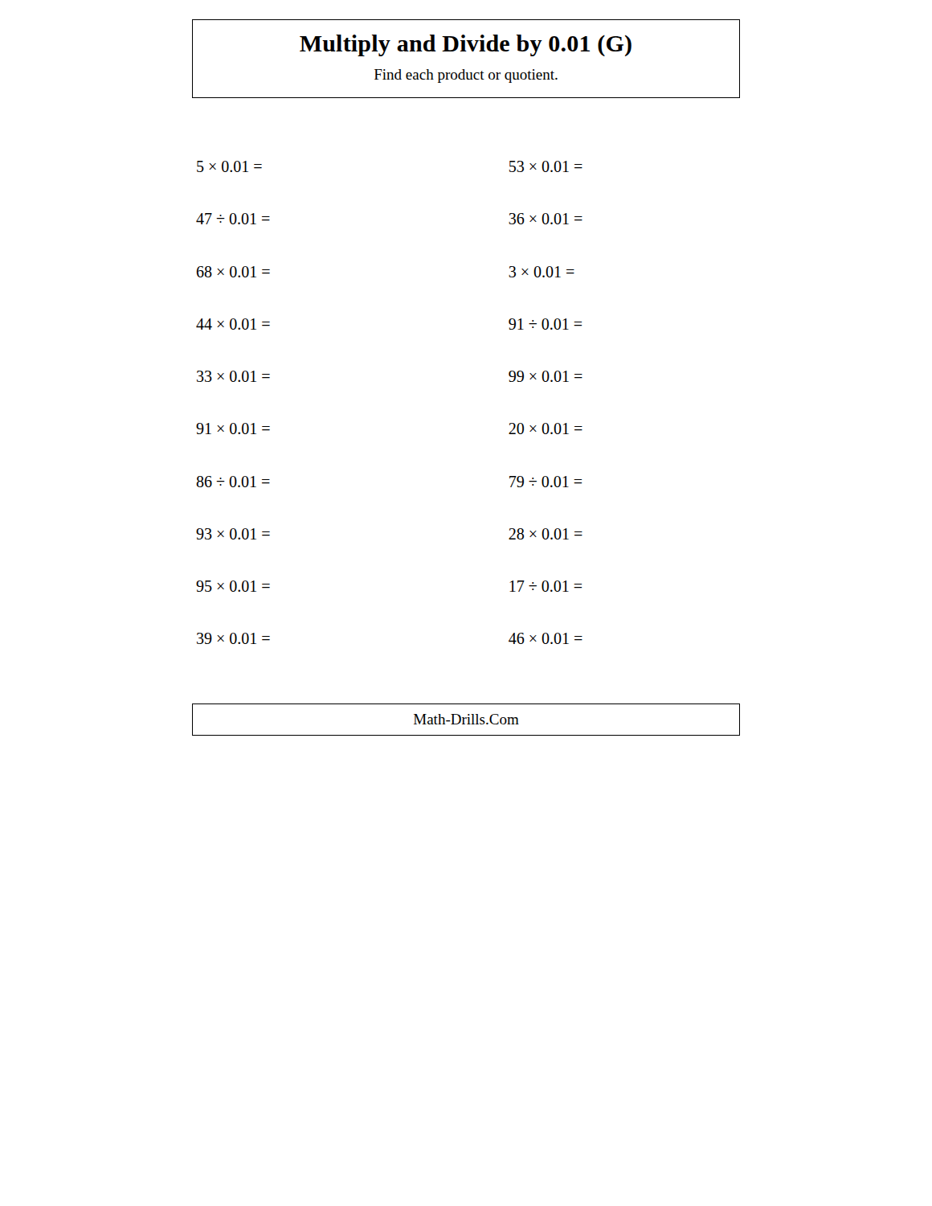Multiply and Divide by 0.01 (G)
Find each product or quotient.
| 5 × 0.01 = | 53 × 0.01 = |
| 47 ÷ 0.01 = | 36 × 0.01 = |
| 68 × 0.01 = | 3 × 0.01 = |
| 44 × 0.01 = | 91 ÷ 0.01 = |
| 33 × 0.01 = | 99 × 0.01 = |
| 91 × 0.01 = | 20 × 0.01 = |
| 86 ÷ 0.01 = | 79 ÷ 0.01 = |
| 93 × 0.01 = | 28 × 0.01 = |
| 95 × 0.01 = | 17 ÷ 0.01 = |
| 39 × 0.01 = | 46 × 0.01 = |
Math-Drills.Com